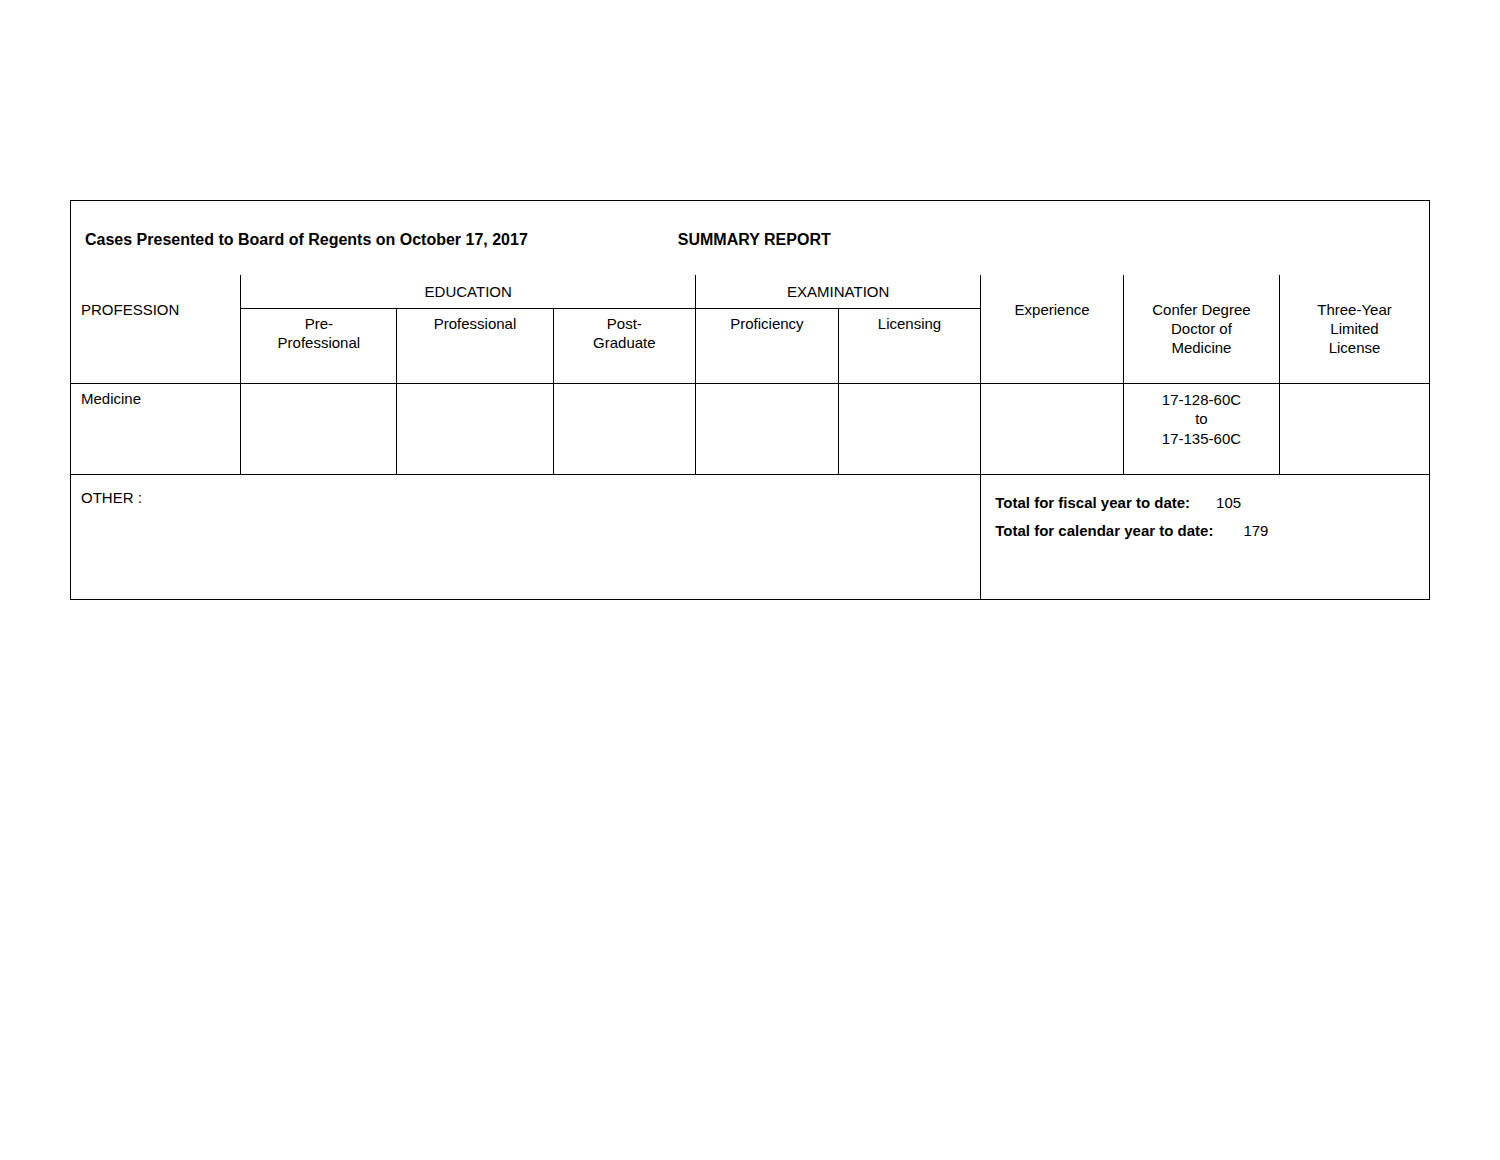Cases Presented to Board of Regents on October 17, 2017 SUMMARY REPORT
| PROFESSION | EDUCATION | EXAMINATION | Experience | Confer Degree Doctor of Medicine | Three-Year Limited License |
| --- | --- | --- | --- | --- | --- |
| Pre- Professional | Professional | Post- Graduate | Proficiency | Licensing |
| Medicine | | | | | | | 17-128-60C to 17-135-60C | |
| OTHER : | Total for fiscal year to date: 105 Total for calendar year to date: 179 |